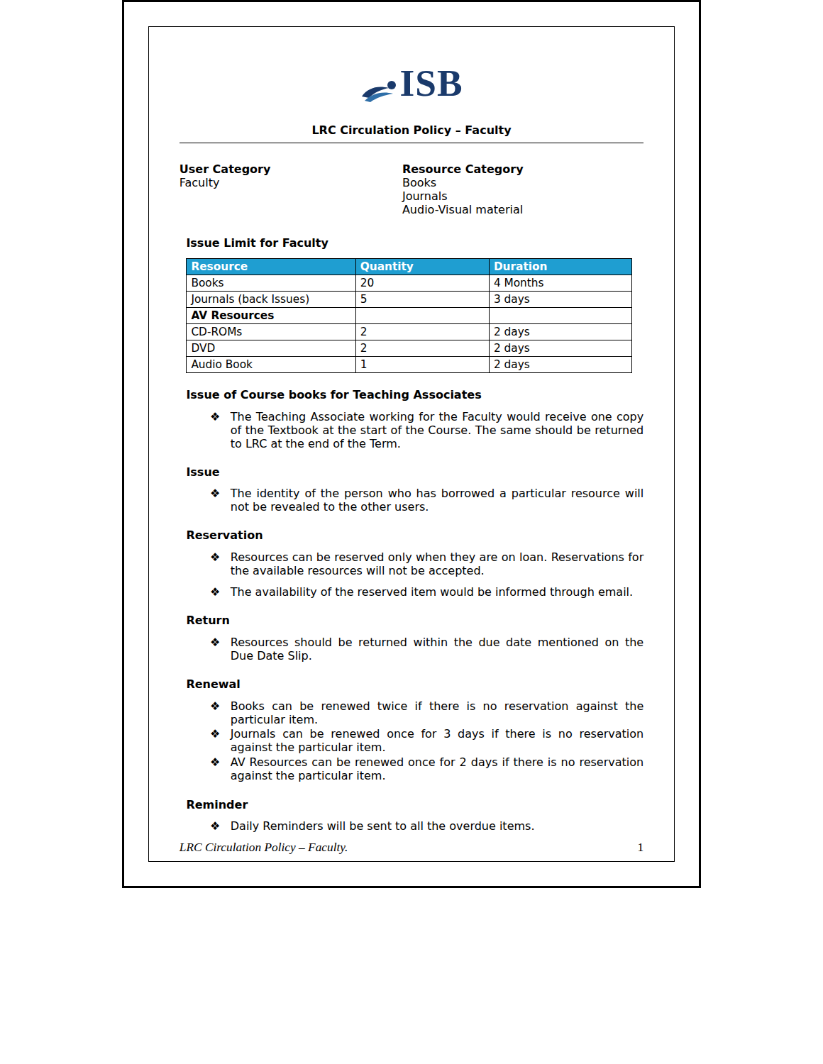ISB
LRC Circulation Policy – Faculty
| User Category | Resource Category |
| Faculty | Books Journals Audio-Visual material |
Issue Limit for Faculty
| Resource | Quantity | Duration |
| --- | --- | --- |
| Books | 20 | 4 Months |
| Journals (back Issues) | 5 | 3 days |
| AV Resources | | |
| CD-ROMs | 2 | 2 days |
| DVD | 2 | 2 days |
| Audio Book | 1 | 2 days |
Issue of Course books for Teaching Associates
The Teaching Associate working for the Faculty would receive one copy of the Textbook at the start of the Course. The same should be returned to LRC at the end of the Term.
Issue
The identity of the person who has borrowed a particular resource will not be revealed to the other users.
Reservation
Resources can be reserved only when they are on loan. Reservations for the available resources will not be accepted.
The availability of the reserved item would be informed through email.
Return
Resources should be returned within the due date mentioned on the Due Date Slip.
Renewal
Books can be renewed twice if there is no reservation against the particular item.
Journals can be renewed once for 3 days if there is no reservation against the particular item.
AV Resources can be renewed once for 2 days if there is no reservation against the particular item.
Reminder
Daily Reminders will be sent to all the overdue items.
LRC Circulation Policy – Faculty. 1